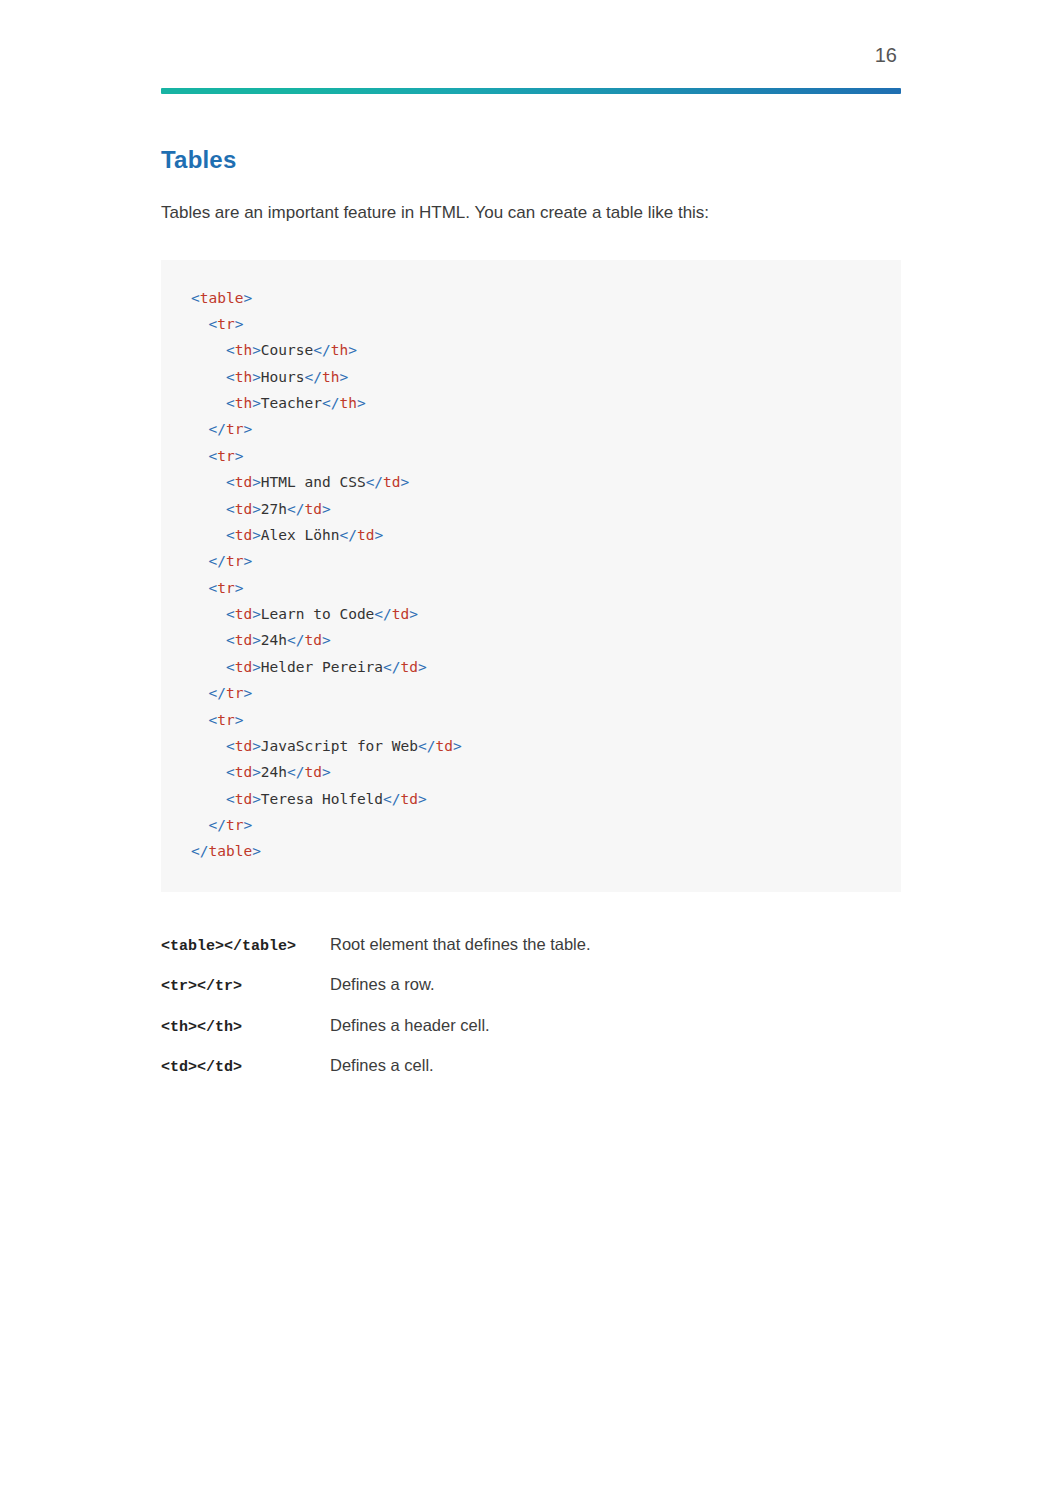16
Tables
Tables are an important feature in HTML. You can create a table like this:
<table>
  <tr>
    <th>Course</th>
    <th>Hours</th>
    <th>Teacher</th>
  </tr>
  <tr>
    <td>HTML and CSS</td>
    <td>27h</td>
    <td>Alex Löhn</td>
  </tr>
  <tr>
    <td>Learn to Code</td>
    <td>24h</td>
    <td>Helder Pereira</td>
  </tr>
  <tr>
    <td>JavaScript for Web</td>
    <td>24h</td>
    <td>Teresa Holfeld</td>
  </tr>
</table>
<table></table>
Root element that defines the table.
<tr></tr>
Defines a row.
<th></th>
Defines a header cell.
<td></td>
Defines a cell.